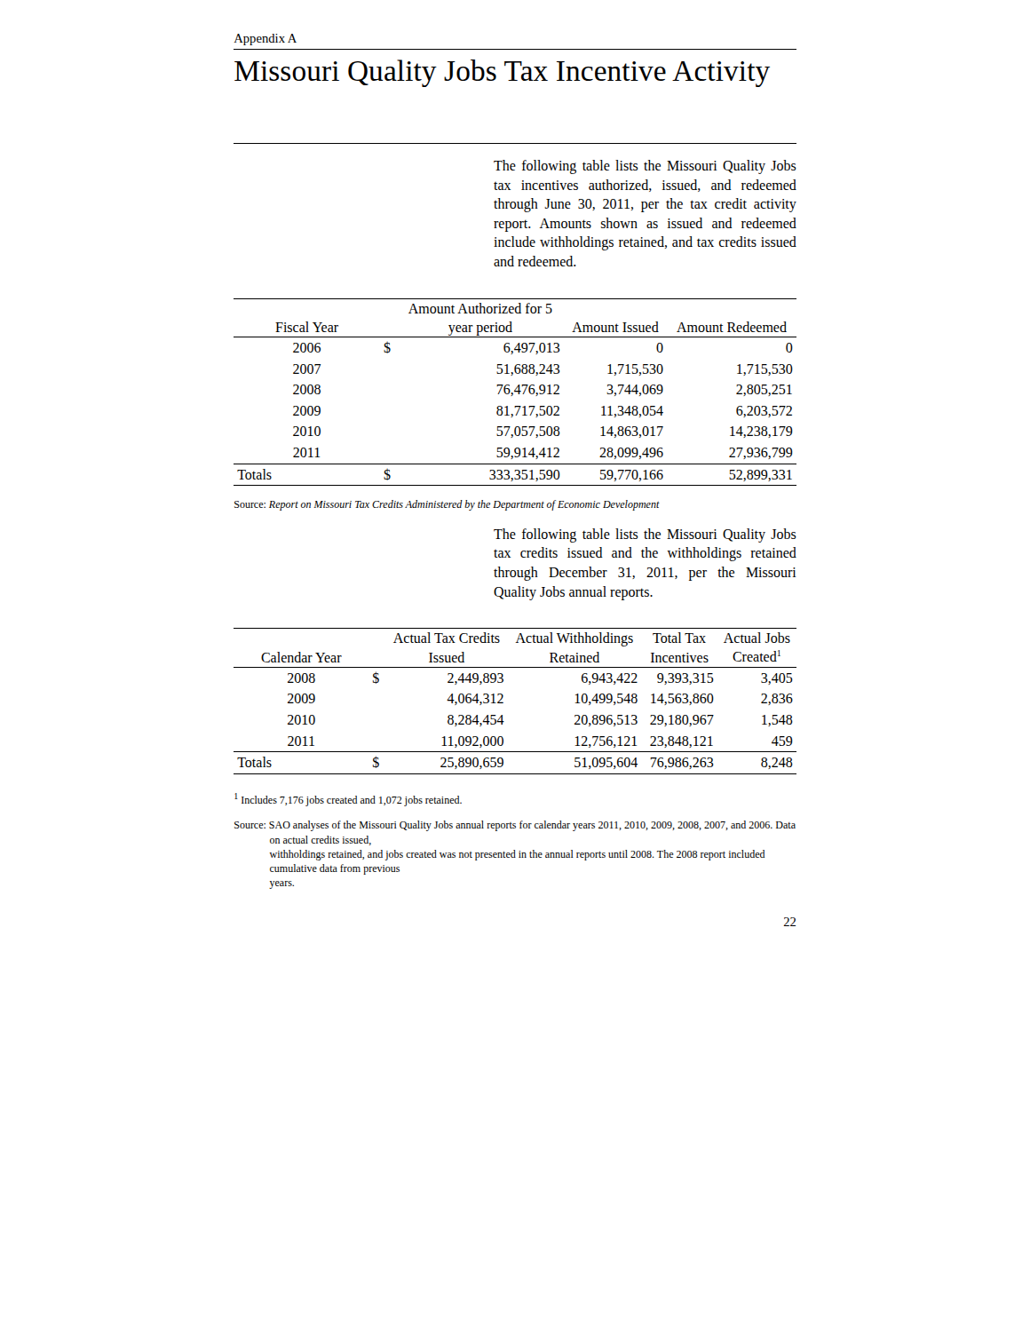Appendix A
Missouri Quality Jobs Tax Incentive Activity
The following table lists the Missouri Quality Jobs tax incentives authorized, issued, and redeemed through June 30, 2011, per the tax credit activity report. Amounts shown as issued and redeemed include withholdings retained, and tax credits issued and redeemed.
| | | Amount Authorized for 5 | | |
| --- | --- | --- | --- | --- |
| Fiscal Year | | year period | Amount Issued | Amount Redeemed |
| 2006 | $ | 6,497,013 | 0 | 0 |
| 2007 | | 51,688,243 | 1,715,530 | 1,715,530 |
| 2008 | | 76,476,912 | 3,744,069 | 2,805,251 |
| 2009 | | 81,717,502 | 11,348,054 | 6,203,572 |
| 2010 | | 57,057,508 | 14,863,017 | 14,238,179 |
| 2011 | | 59,914,412 | 28,099,496 | 27,936,799 |
| Totals | $ | 333,351,590 | 59,770,166 | 52,899,331 |
Source: Report on Missouri Tax Credits Administered by the Department of Economic Development
The following table lists the Missouri Quality Jobs tax credits issued and the withholdings retained through December 31, 2011, per the Missouri Quality Jobs annual reports.
| | | Actual Tax Credits | Actual Withholdings | Total Tax | Actual Jobs |
| --- | --- | --- | --- | --- | --- |
| Calendar Year | | Issued | Retained | Incentives | Created 1 |
| 2008 | $ | 2,449,893 | 6,943,422 | 9,393,315 | 3,405 |
| 2009 | | 4,064,312 | 10,499,548 | 14,563,860 | 2,836 |
| 2010 | | 8,284,454 | 20,896,513 | 29,180,967 | 1,548 |
| 2011 | | 11,092,000 | 12,756,121 | 23,848,121 | 459 |
| Totals | $ | 25,890,659 | 51,095,604 | 76,986,263 | 8,248 |
1 Includes 7,176 jobs created and 1,072 jobs retained.
Source: SAO analyses of the Missouri Quality Jobs annual reports for calendar years 2011, 2010, 2009, 2008, 2007, and 2006. Data on actual credits issued, withholdings retained, and jobs created was not presented in the annual reports until 2008. The 2008 report included cumulative data from previous years.
22